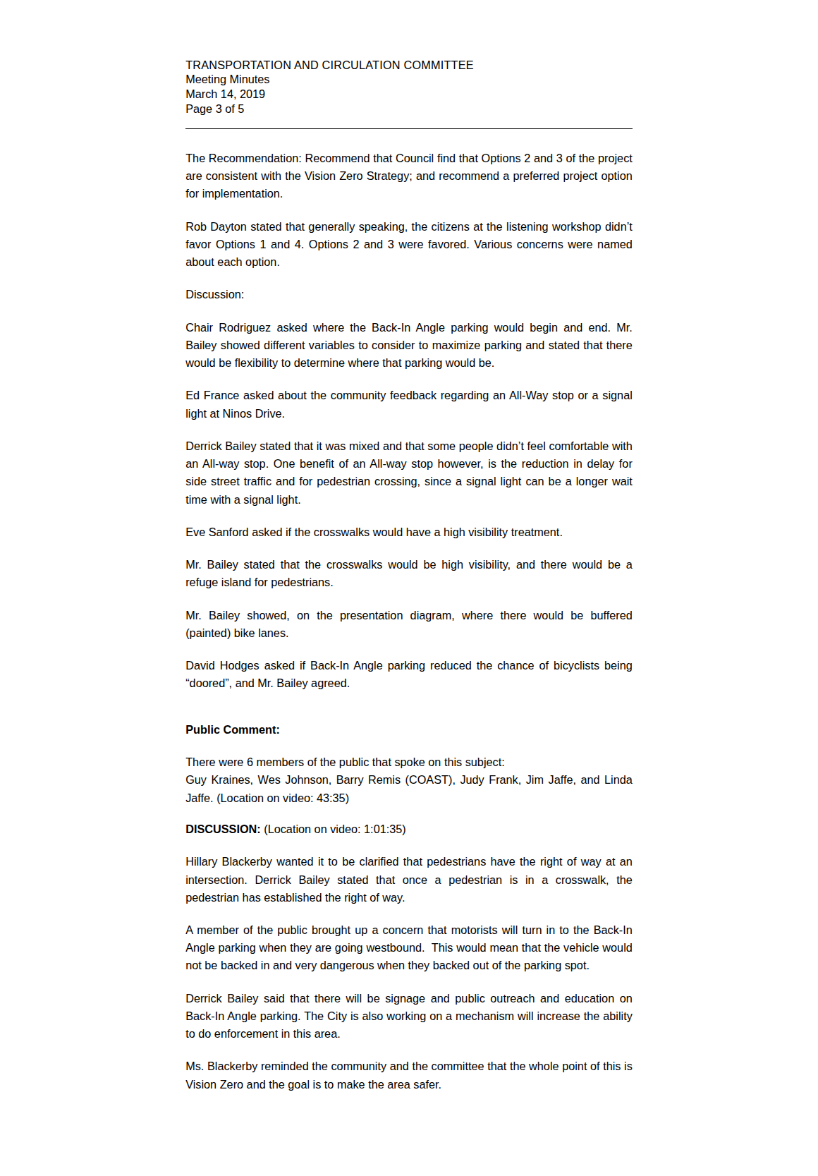TRANSPORTATION AND CIRCULATION COMMITTEE
Meeting Minutes
March 14, 2019
Page 3 of 5
The Recommendation: Recommend that Council find that Options 2 and 3 of the project are consistent with the Vision Zero Strategy; and recommend a preferred project option for implementation.
Rob Dayton stated that generally speaking, the citizens at the listening workshop didn’t favor Options 1 and 4. Options 2 and 3 were favored. Various concerns were named about each option.
Discussion:
Chair Rodriguez asked where the Back-In Angle parking would begin and end. Mr. Bailey showed different variables to consider to maximize parking and stated that there would be flexibility to determine where that parking would be.
Ed France asked about the community feedback regarding an All-Way stop or a signal light at Ninos Drive.
Derrick Bailey stated that it was mixed and that some people didn’t feel comfortable with an All-way stop. One benefit of an All-way stop however, is the reduction in delay for side street traffic and for pedestrian crossing, since a signal light can be a longer wait time with a signal light.
Eve Sanford asked if the crosswalks would have a high visibility treatment.
Mr. Bailey stated that the crosswalks would be high visibility, and there would be a refuge island for pedestrians.
Mr. Bailey showed, on the presentation diagram, where there would be buffered (painted) bike lanes.
David Hodges asked if Back-In Angle parking reduced the chance of bicyclists being “doored”, and Mr. Bailey agreed.
Public Comment:
There were 6 members of the public that spoke on this subject:
Guy Kraines, Wes Johnson, Barry Remis (COAST), Judy Frank, Jim Jaffe, and Linda Jaffe. (Location on video: 43:35)
DISCUSSION: (Location on video: 1:01:35)
Hillary Blackerby wanted it to be clarified that pedestrians have the right of way at an intersection. Derrick Bailey stated that once a pedestrian is in a crosswalk, the pedestrian has established the right of way.
A member of the public brought up a concern that motorists will turn in to the Back-In Angle parking when they are going westbound. This would mean that the vehicle would not be backed in and very dangerous when they backed out of the parking spot.
Derrick Bailey said that there will be signage and public outreach and education on Back-In Angle parking. The City is also working on a mechanism will increase the ability to do enforcement in this area.
Ms. Blackerby reminded the community and the committee that the whole point of this is Vision Zero and the goal is to make the area safer.